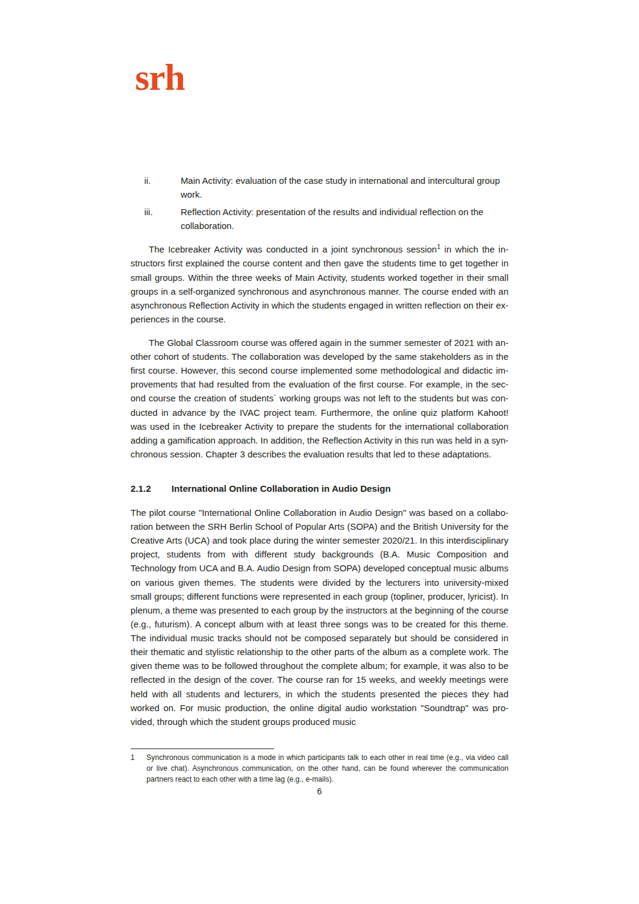srh
ii. Main Activity: evaluation of the case study in international and intercultural group work.
iii. Reflection Activity: presentation of the results and individual reflection on the collaboration.
The Icebreaker Activity was conducted in a joint synchronous session1 in which the instructors first explained the course content and then gave the students time to get together in small groups. Within the three weeks of Main Activity, students worked together in their small groups in a self-organized synchronous and asynchronous manner. The course ended with an asynchronous Reflection Activity in which the students engaged in written reflection on their experiences in the course.
The Global Classroom course was offered again in the summer semester of 2021 with another cohort of students. The collaboration was developed by the same stakeholders as in the first course. However, this second course implemented some methodological and didactic improvements that had resulted from the evaluation of the first course. For example, in the second course the creation of students´ working groups was not left to the students but was conducted in advance by the IVAC project team. Furthermore, the online quiz platform Kahoot! was used in the Icebreaker Activity to prepare the students for the international collaboration adding a gamification approach. In addition, the Reflection Activity in this run was held in a synchronous session. Chapter 3 describes the evaluation results that led to these adaptations.
2.1.2 International Online Collaboration in Audio Design
The pilot course "International Online Collaboration in Audio Design" was based on a collaboration between the SRH Berlin School of Popular Arts (SOPA) and the British University for the Creative Arts (UCA) and took place during the winter semester 2020/21. In this interdisciplinary project, students from with different study backgrounds (B.A. Music Composition and Technology from UCA and B.A. Audio Design from SOPA) developed conceptual music albums on various given themes. The students were divided by the lecturers into university-mixed small groups; different functions were represented in each group (topliner, producer, lyricist). In plenum, a theme was presented to each group by the instructors at the beginning of the course (e.g., futurism). A concept album with at least three songs was to be created for this theme. The individual music tracks should not be composed separately but should be considered in their thematic and stylistic relationship to the other parts of the album as a complete work. The given theme was to be followed throughout the complete album; for example, it was also to be reflected in the design of the cover. The course ran for 15 weeks, and weekly meetings were held with all students and lecturers, in which the students presented the pieces they had worked on. For music production, the online digital audio workstation "Soundtrap" was provided, through which the student groups produced music
1 Synchronous communication is a mode in which participants talk to each other in real time (e.g., via video call or live chat). Asynchronous communication, on the other hand, can be found wherever the communication partners react to each other with a time lag (e.g., e-mails).
6